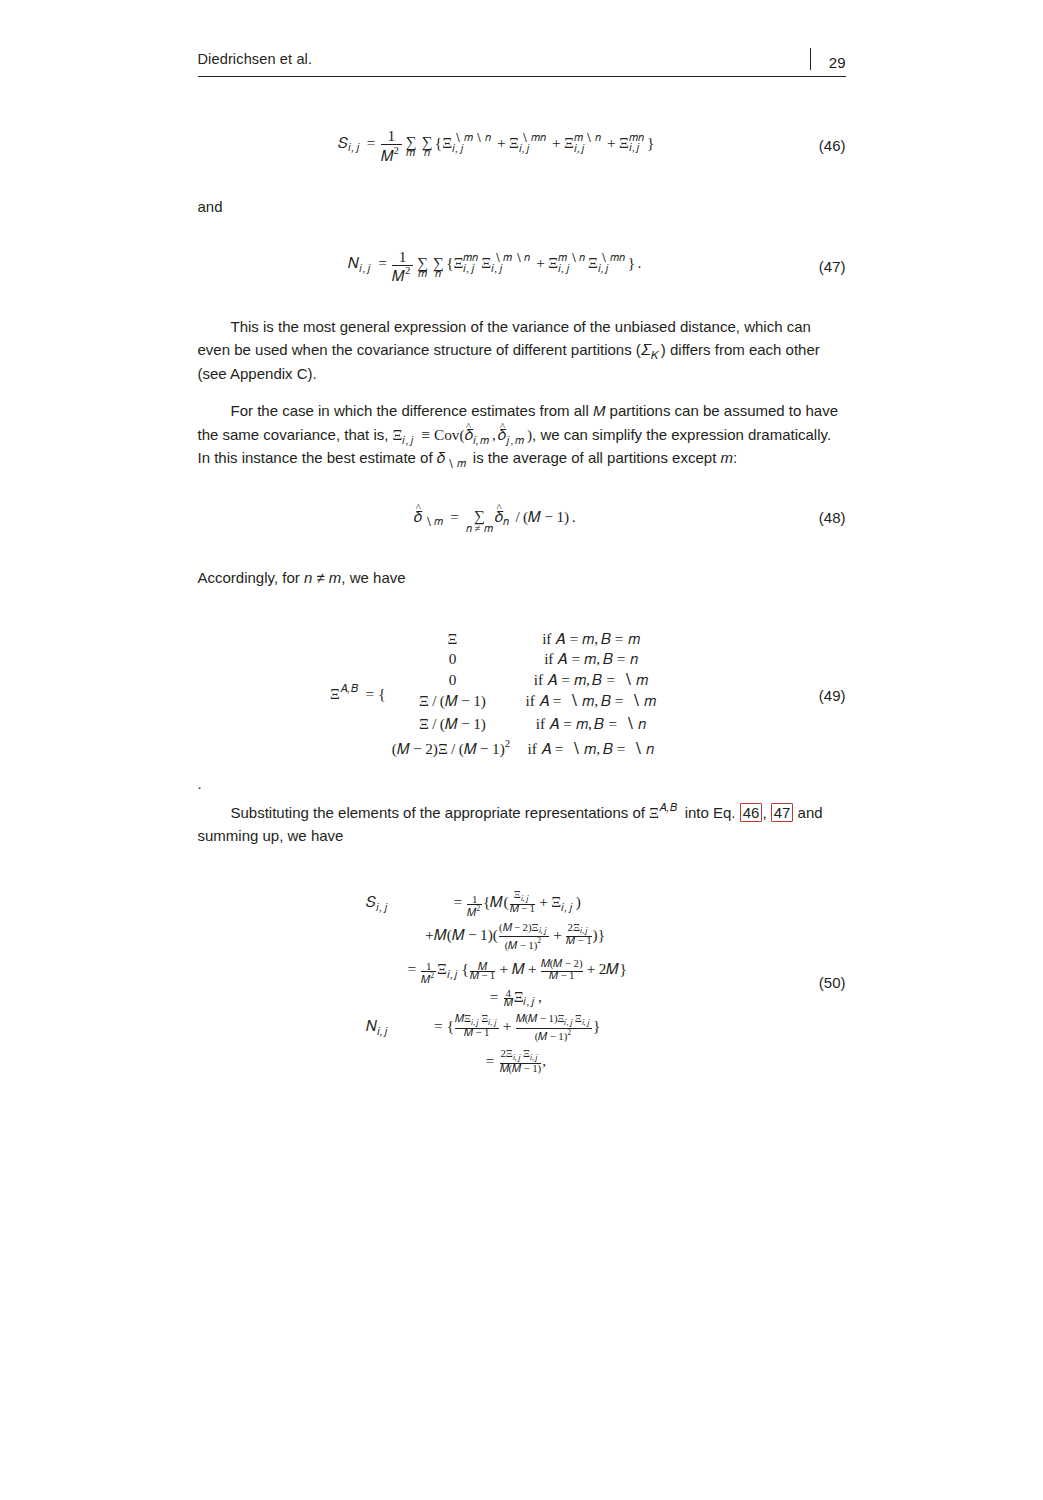Diedrichsen et al.
29
Si,j = 1M2 ∑m ∑n { Ξi,j∖m∖n + Ξi,j∖mn + Ξi,jm∖n + Ξi,jmn }
(46)
and
Ni,j = 1M2 ∑m ∑n { Ξi,jmn Ξi,j∖m∖n + Ξi,jm∖n Ξi,j∖mn } .
(47)
This is the most general expression of the variance of the unbiased distance, which can even be used when the covariance structure of different partitions (ΣK) differs from each other (see Appendix C).
For the case in which the difference estimates from all M partitions can be assumed to have the same covariance, that is, Ξi,j≡Cov(δ^i,m,δ^j,m), we can simplify the expression dramatically. In this instance the best estimate of δ∖m is the average of all partitions except m:
δ^∖m = ∑n≠m δ^n / (M−1) .
(48)
Accordingly, for n ≠ m, we have
ΞA,B = { Ξ if A=m,B=m 0 if A=m,B=n 0 if A=m,B=∖m Ξ/(M−1) if A=∖m,B=∖m Ξ/(M−1) if A=m,B=∖n (M−2)Ξ/(M−1)2 if A=∖m,B=∖n
(49)
.
Substituting the elements of the appropriate representations of ΞA,B into Eq. 46, 47 and summing up, we have
Si,j = 1M2 { M ( Ξi,j M−1 + Ξi,j ) + M(M−1) ( (M−2)Ξi,j (M−1)2 + 2Ξi,j M−1 ) } = 1M2 Ξi,j { MM−1 + M + M(M−2) M−1 + 2M } = 4M Ξi,j , Ni,j = { MΞi,jΞi,j M−1 + M(M−1)Ξi,jΞi,j (M−1)2 } = 2Ξi,jΞi,j M(M−1) ,
(50)